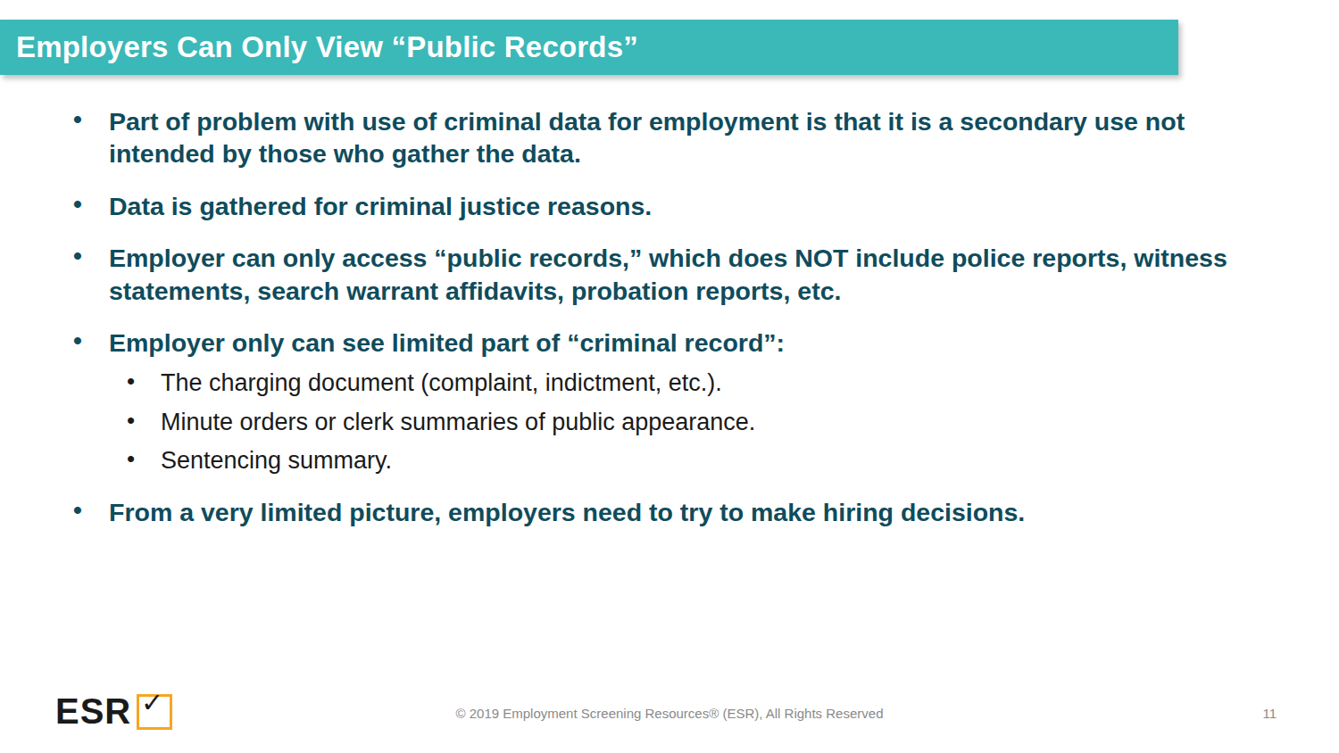Employers Can Only View “Public Records”
Part of problem with use of criminal data for employment is that it is a secondary use not intended by those who gather the data.
Data is gathered for criminal justice reasons.
Employer can only access “public records,” which does NOT include police reports, witness statements, search warrant affidavits, probation reports, etc.
Employer only can see limited part of “criminal record”:
The charging document (complaint, indictment, etc.).
Minute orders or clerk summaries of public appearance.
Sentencing summary.
From a very limited picture, employers need to try to make hiring decisions.
ESR
© 2019 Employment Screening Resources® (ESR), All Rights Reserved
11